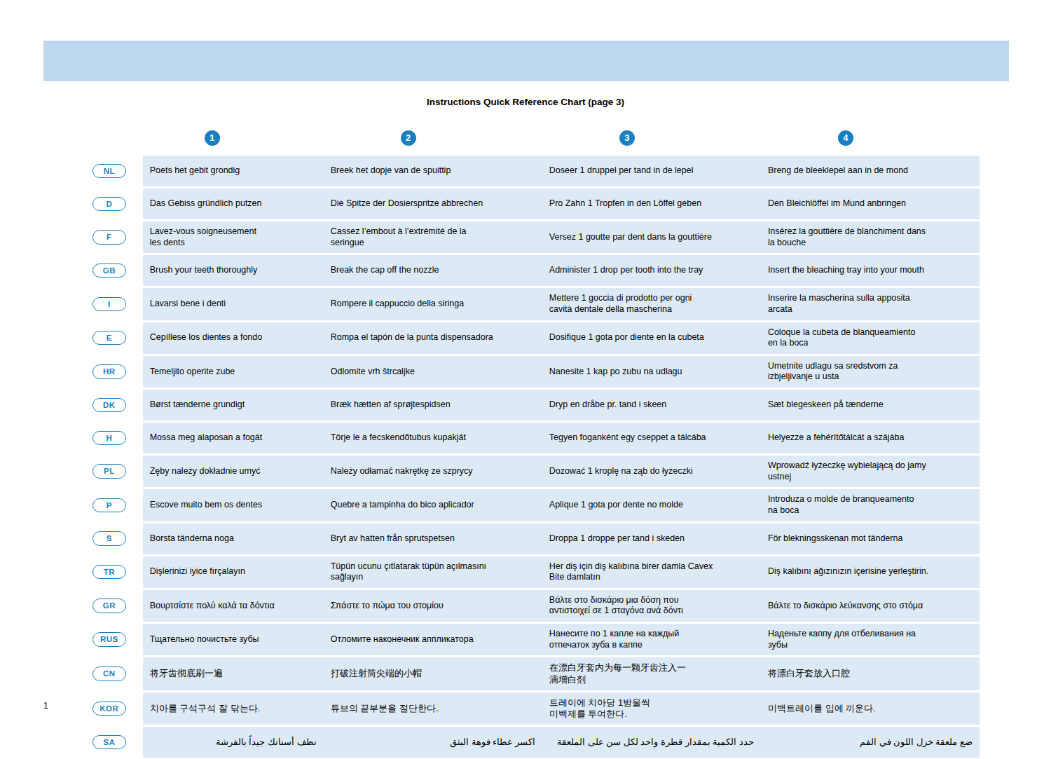Instructions Quick Reference Chart (page 3)
| | 1 | 2 | 3 | 4 |
| --- | --- | --- | --- | --- |
| NL | Poets het gebit grondig | Breek het dopje van de spuittip | Doseer 1 druppel per tand in de lepel | Breng de bleeklepel aan in de mond |
| D | Das Gebiss gründlich putzen | Die Spitze der Dosierspritze abbrechen | Pro Zahn 1 Tropfen in den Löffel geben | Den Bleichlöffel im Mund anbringen |
| F | Lavez-vous soigneusement les dents | Cassez l’embout à l’extrémité de la seringue | Versez 1 goutte par dent dans la gouttière | Insérez la gouttière de blanchiment dans la bouche |
| GB | Brush your teeth thoroughly | Break the cap off the nozzle | Administer 1 drop per tooth into the tray | Insert the bleaching tray into your mouth |
| I | Lavarsi bene i denti | Rompere il cappuccio della siringa | Mettere 1 goccia di prodotto per ogni cavità dentale della mascherina | Inserire la mascherina sulla apposita arcata |
| E | Cepíllese los dientes a fondo | Rompa el tapón de la punta dispensadora | Dosifique 1 gota por diente en la cubeta | Coloque la cubeta de blanqueamiento en la boca |
| HR | Temeljito operite zube | Odlomite vrh štrcaljke | Nanesite 1 kap po zubu na udlagu | Umetnite udlagu sa sredstvom za izbjeljivanje u usta |
| DK | Børst tænderne grundigt | Bræk hætten af sprøjtespidsen | Dryp en dråbe pr. tand i skeen | Sæt blegeskeen på tænderne |
| H | Mossa meg alaposan a fogát | Törje le a fecskendőtubus kupakját | Tegyen foganként egy cseppet a tálcába | Helyezze a fehérítőtálcát a szájába |
| PL | Zęby należy dokładnie umyć | Należy odłamać nakrętkę ze szprycy | Dozować 1 kroplę na ząb do łyżeczki | Wprowadź łyżeczkę wybielającą do jamy ustnej |
| P | Escove muito bem os dentes | Quebre a tampinha do bico aplicador | Aplique 1 gota por dente no molde | Introduza o molde de branqueamento na boca |
| S | Borsta tänderna noga | Bryt av hatten från sprutspetsen | Droppa 1 droppe per tand i skeden | För blekningsskenan mot tänderna |
| TR | Dişlerinizi iyice fırçalayın | Tüpün ucunu çıtlatarak tüpün açılmasını sağlayın | Her diş için diş kalıbına birer damla Cavex Bite damlatın | Diş kalıbını ağızınızın içerisine yerleştirin. |
| GR | Βουρτσίστε πολύ καλά τα δόντια | Σπάστε το πώμα του στομίου | Βάλτε στο δισκάριο μια δόση που αντιστοιχεί σε 1 σταγόνα ανά δόντι | Βάλτε το δισκάριο λεύκανσης στο στόμα |
| RUS | Тщательно почистьте зубы | Отломите наконечник аппликатора | Нанесите по 1 капле на каждый отпечаток зуба в каппе | Наденьте каппу для отбеливания на зубы |
| CN | 将牙齿彻底刷一遍 | 打破注射筒尖端的小帽 | 在漂白牙套内为每一颗牙齿注入一 滴增白剂 | 将漂白牙套放入口腔 |
| KOR | 치아를 구석구석 잘 닦는다. | 튜브의 끝부분을 절단한다. | 트레이에 치아당 1방울씩 미백제를 투여한다. | 미백트레이를 입에 끼운다. |
| SA | نظف أسنانك جيداً بالفرشة | اكسر غطاء فوهة البثق | حدد الكمية بمقدار قطرة واحد لكل سن على الملعقة | ضع ملعقة خزل اللون في الفم |
1